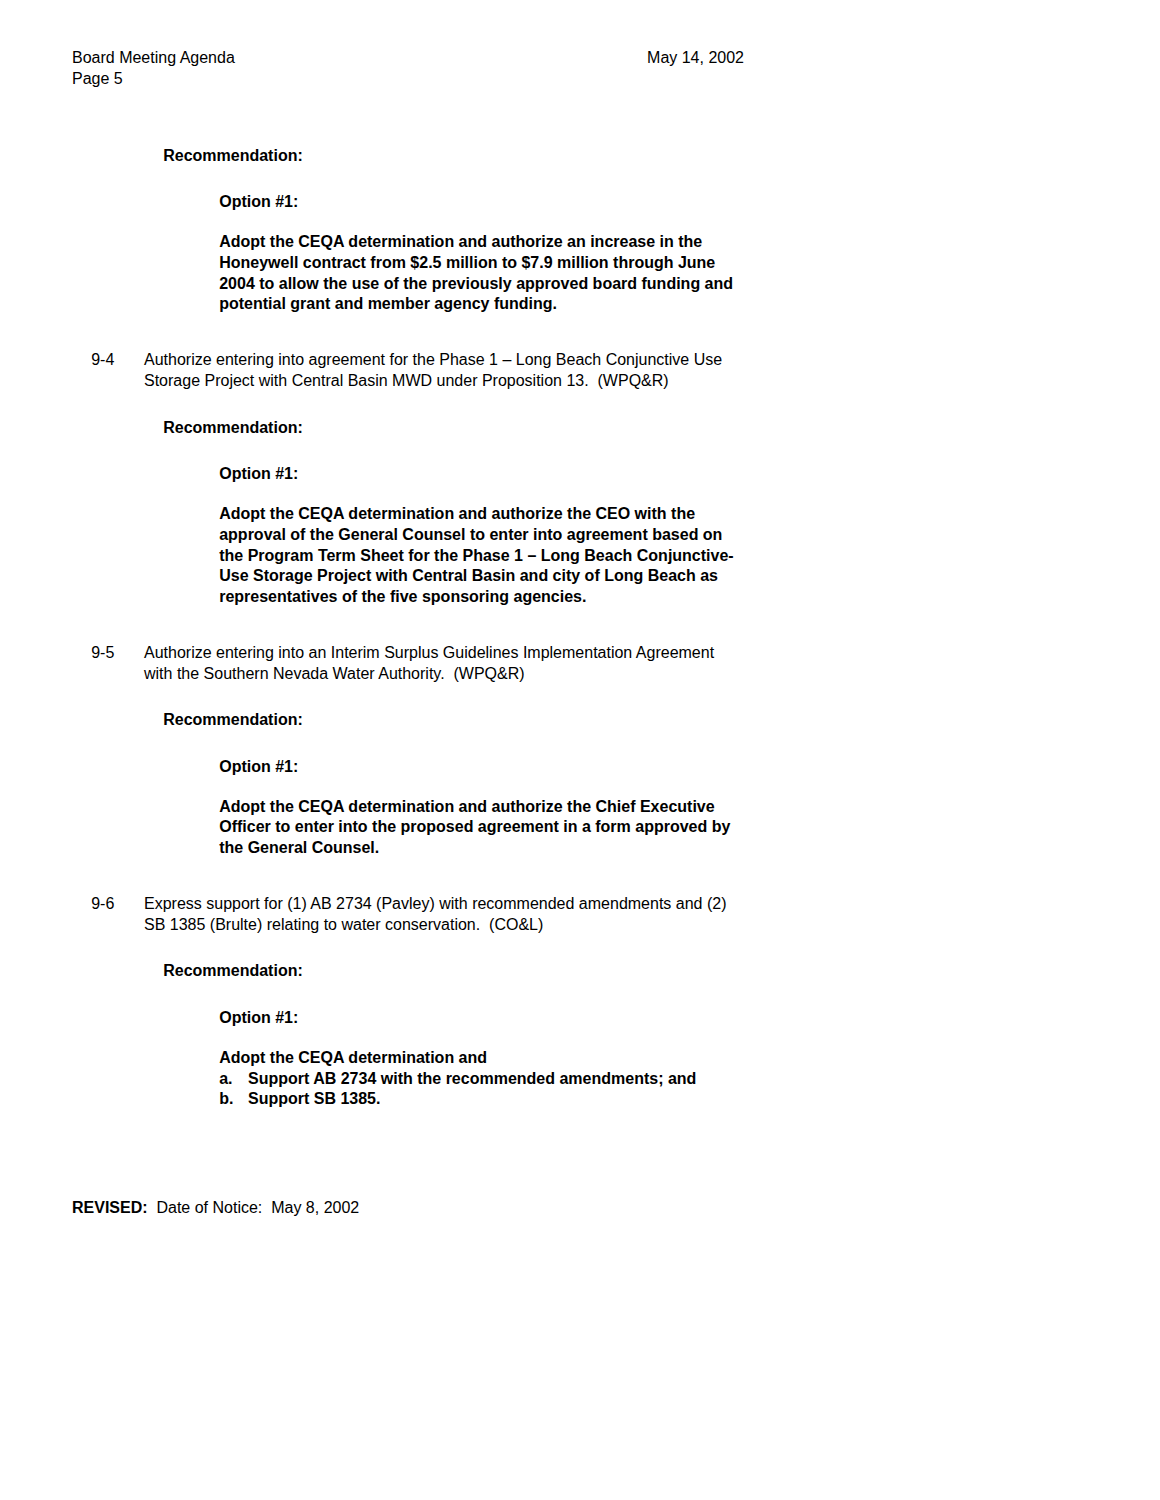Board Meeting Agenda
Page 5
May 14, 2002
Recommendation:
Option #1:
Adopt the CEQA determination and authorize an increase in the Honeywell contract from $2.5 million to $7.9 million through June 2004 to allow the use of the previously approved board funding and potential grant and member agency funding.
9-4
Authorize entering into agreement for the Phase 1 – Long Beach Conjunctive Use Storage Project with Central Basin MWD under Proposition 13. (WPQ&R)
Recommendation:
Option #1:
Adopt the CEQA determination and authorize the CEO with the approval of the General Counsel to enter into agreement based on the Program Term Sheet for the Phase 1 – Long Beach Conjunctive-Use Storage Project with Central Basin and city of Long Beach as representatives of the five sponsoring agencies.
9-5
Authorize entering into an Interim Surplus Guidelines Implementation Agreement with the Southern Nevada Water Authority. (WPQ&R)
Recommendation:
Option #1:
Adopt the CEQA determination and authorize the Chief Executive Officer to enter into the proposed agreement in a form approved by the General Counsel.
9-6
Express support for (1) AB 2734 (Pavley) with recommended amendments and (2) SB 1385 (Brulte) relating to water conservation. (CO&L)
Recommendation:
Option #1:
Adopt the CEQA determination and
a. Support AB 2734 with the recommended amendments; and
b. Support SB 1385.
REVISED: Date of Notice: May 8, 2002